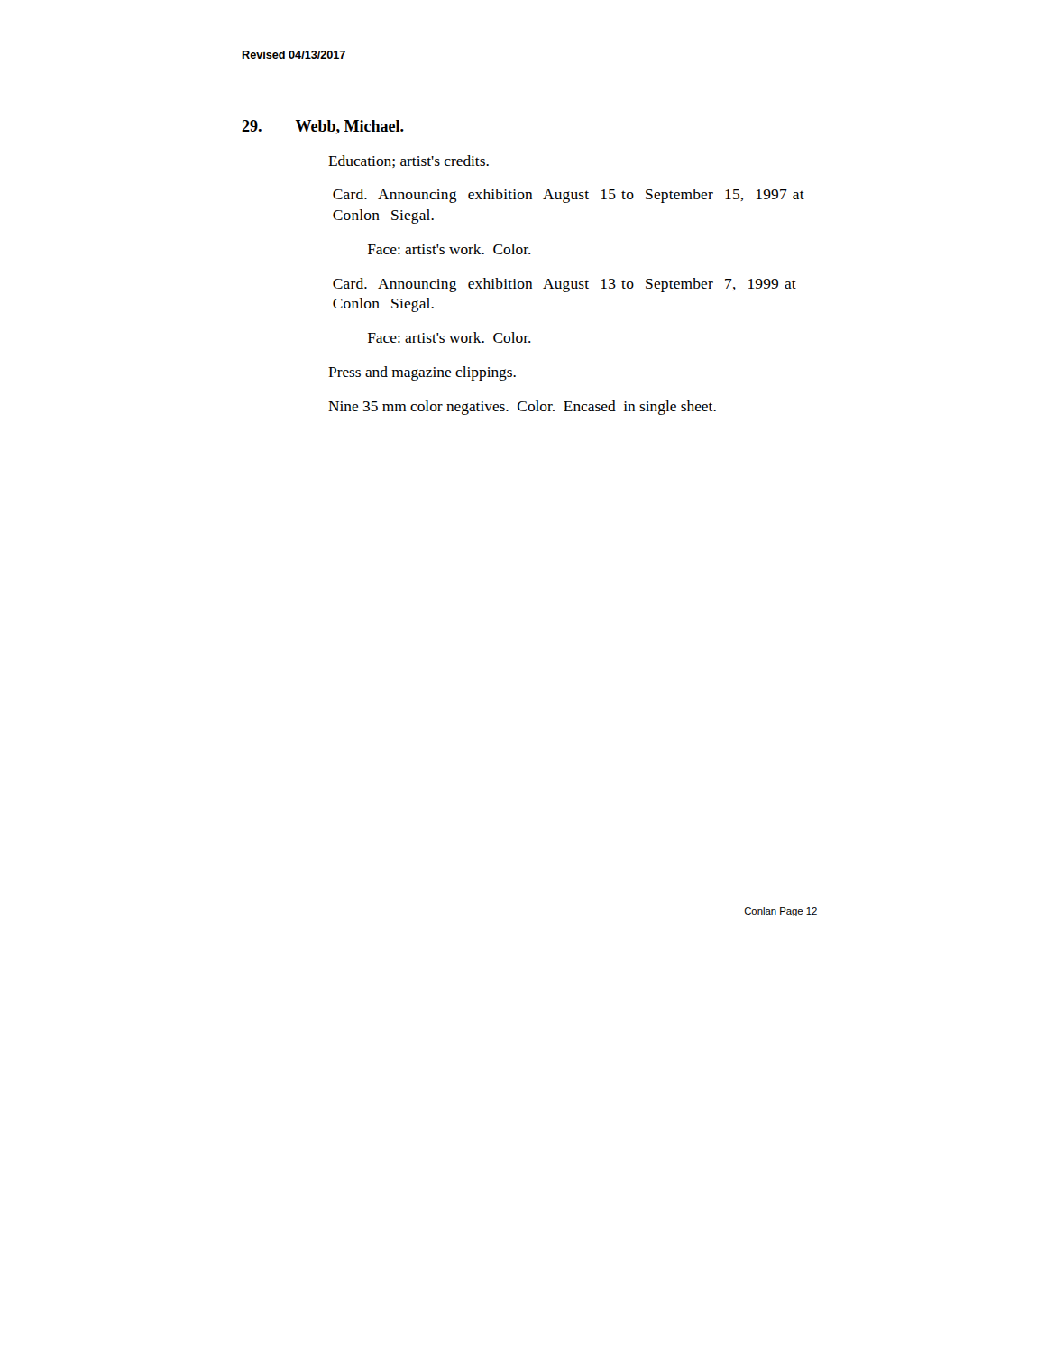Revised 04/13/2017
29. Webb, Michael.
Education; artist's credits.
Card. Announcing exhibition August 15 to September 15, 1997 at Conlon Siegal.
Face: artist's work. Color.
Card. Announcing exhibition August 13 to September 7, 1999 at Conlon Siegal.
Face: artist's work. Color.
Press and magazine clippings.
Nine 35 mm color negatives. Color. Encased in single sheet.
Conlan Page 12